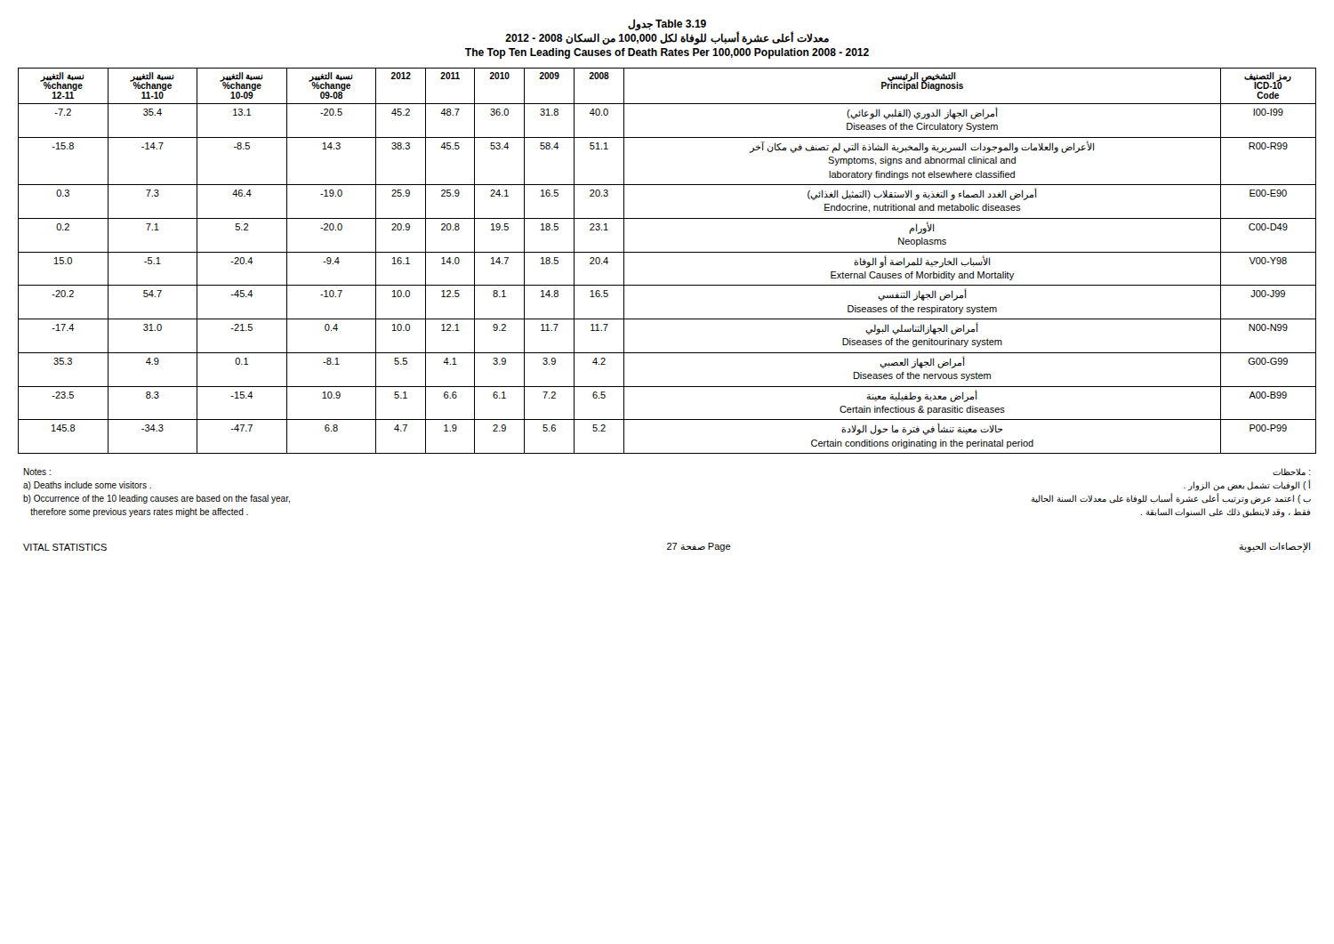جدول Table 3.19
معدلات أعلى عشرة أسباب للوفاة لكل 100,000 من السكان 2008 - 2012
The Top Ten Leading Causes of Death Rates Per 100,000 Population 2008 - 2012
| نسبة التغيير %change 12-11 | نسبة التغيير %change 11-10 | نسبة التغيير %change 10-09 | نسبة التغيير %change 09-08 | 2012 | 2011 | 2010 | 2009 | 2008 | التشخيص الرئيسي Principal Diagnosis | رمز التصنيف ICD-10 Code |
| --- | --- | --- | --- | --- | --- | --- | --- | --- | --- | --- |
| -7.2 | 35.4 | 13.1 | -20.5 | 45.2 | 48.7 | 36.0 | 31.8 | 40.0 | أمراض الجهاز الدوري (القلبي الوعائي) Diseases of the Circulatory System | I00-I99 |
| -15.8 | -14.7 | -8.5 | 14.3 | 38.3 | 45.5 | 53.4 | 58.4 | 51.1 | الأعراض والعلامات والموجودات السريرية والمخبرية الشاذة التي لم تصنف في مكان آخر Symptoms, signs and abnormal clinical and laboratory findings not elsewhere classified | R00-R99 |
| 0.3 | 7.3 | 46.4 | -19.0 | 25.9 | 25.9 | 24.1 | 16.5 | 20.3 | أمراض الغدد الصماء و التغذية و الاستقلاب (التمثيل الغذائي) Endocrine, nutritional and metabolic diseases | E00-E90 |
| 0.2 | 7.1 | 5.2 | -20.0 | 20.9 | 20.8 | 19.5 | 18.5 | 23.1 | الأورام Neoplasms | C00-D49 |
| 15.0 | -5.1 | -20.4 | -9.4 | 16.1 | 14.0 | 14.7 | 18.5 | 20.4 | الأسباب الخارجية للمراضة أو الوفاة External Causes of Morbidity and Mortality | V00-Y98 |
| -20.2 | 54.7 | -45.4 | -10.7 | 10.0 | 12.5 | 8.1 | 14.8 | 16.5 | أمراض الجهاز التنفسي Diseases of the respiratory system | J00-J99 |
| -17.4 | 31.0 | -21.5 | 0.4 | 10.0 | 12.1 | 9.2 | 11.7 | 11.7 | أمراض الجهازالتناسلي البولي Diseases of the genitourinary system | N00-N99 |
| 35.3 | 4.9 | 0.1 | -8.1 | 5.5 | 4.1 | 3.9 | 3.9 | 4.2 | أمراض الجهاز العصبي Diseases of the nervous system | G00-G99 |
| -23.5 | 8.3 | -15.4 | 10.9 | 5.1 | 6.6 | 6.1 | 7.2 | 6.5 | أمراض معدية وطفيلية معينة Certain infectious & parasitic diseases | A00-B99 |
| 145.8 | -34.3 | -47.7 | 6.8 | 4.7 | 1.9 | 2.9 | 5.6 | 5.2 | حالات معينة تنشأ في فترة ما حول الولادة Certain conditions originating in the perinatal period | P00-P99 |
| Notes : | : ملاحظات |
| a) Deaths include some visitors . | أ ) الوفيات تشمل بعض من الزوار . |
| b) Occurrence of the 10 leading causes are based on the fasal year, | ب ) اعتمد عرض وترتيب أعلى عشرة أسباب للوفاة على معدلات السنة الحالية |
| therefore some previous years rates might be affected . | فقط ، وقد لاينطبق ذلك على السنوات السابقة . |
| VITAL STATISTICS | صفحة 27 Page | الإحصاءات الحيوية |